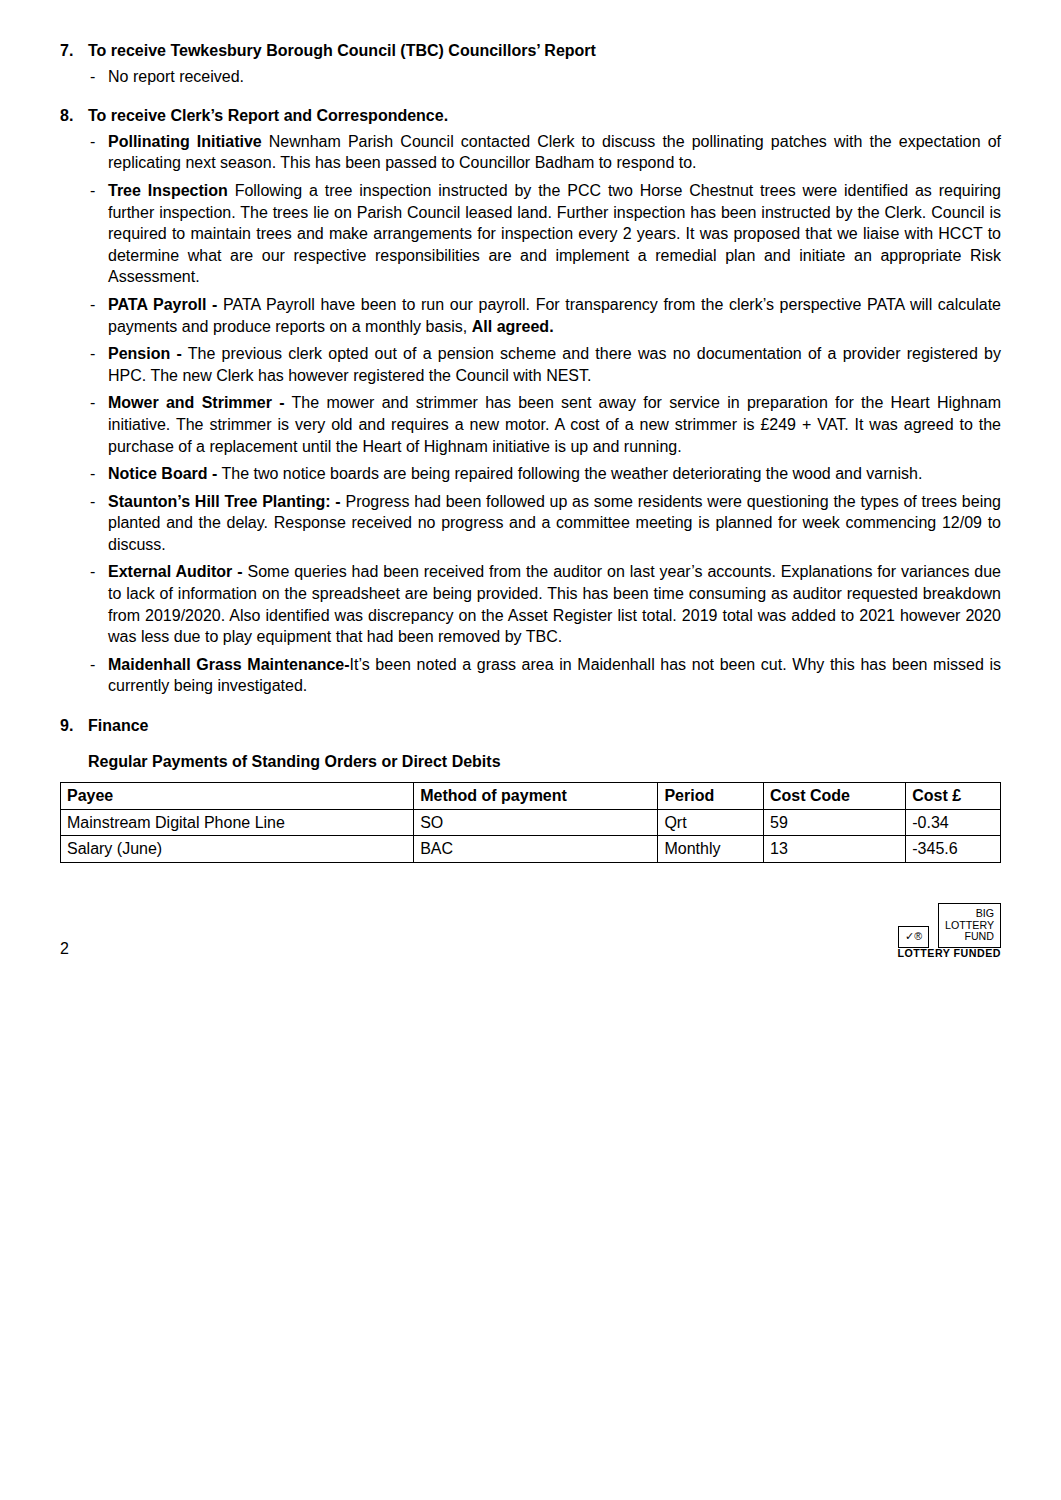7. To receive Tewkesbury Borough Council (TBC) Councillors’ Report
No report received.
8. To receive Clerk’s Report and Correspondence.
Pollinating Initiative Newnham Parish Council contacted Clerk to discuss the pollinating patches with the expectation of replicating next season. This has been passed to Councillor Badham to respond to.
Tree Inspection Following a tree inspection instructed by the PCC two Horse Chestnut trees were identified as requiring further inspection. The trees lie on Parish Council leased land. Further inspection has been instructed by the Clerk. Council is required to maintain trees and make arrangements for inspection every 2 years. It was proposed that we liaise with HCCT to determine what are our respective responsibilities are and implement a remedial plan and initiate an appropriate Risk Assessment.
PATA Payroll - PATA Payroll have been to run our payroll. For transparency from the clerk’s perspective PATA will calculate payments and produce reports on a monthly basis, All agreed.
Pension - The previous clerk opted out of a pension scheme and there was no documentation of a provider registered by HPC. The new Clerk has however registered the Council with NEST.
Mower and Strimmer - The mower and strimmer has been sent away for service in preparation for the Heart Highnam initiative. The strimmer is very old and requires a new motor. A cost of a new strimmer is £249 + VAT. It was agreed to the purchase of a replacement until the Heart of Highnam initiative is up and running.
Notice Board - The two notice boards are being repaired following the weather deteriorating the wood and varnish.
Staunton’s Hill Tree Planting: - Progress had been followed up as some residents were questioning the types of trees being planted and the delay. Response received no progress and a committee meeting is planned for week commencing 12/09 to discuss.
External Auditor - Some queries had been received from the auditor on last year’s accounts. Explanations for variances due to lack of information on the spreadsheet are being provided. This has been time consuming as auditor requested breakdown from 2019/2020. Also identified was discrepancy on the Asset Register list total. 2019 total was added to 2021 however 2020 was less due to play equipment that had been removed by TBC.
Maidenhall Grass Maintenance-It’s been noted a grass area in Maidenhall has not been cut. Why this has been missed is currently being investigated.
9. Finance
Regular Payments of Standing Orders or Direct Debits
| Payee | Method of payment | Period | Cost Code | Cost £ |
| --- | --- | --- | --- | --- |
| Mainstream Digital Phone Line | SO | Qrt | 59 | -0.34 |
| Salary (June) | BAC | Monthly | 13 | -345.6 |
2
✓® BIG
LOTTERY
FUND
LOTTERY FUNDED